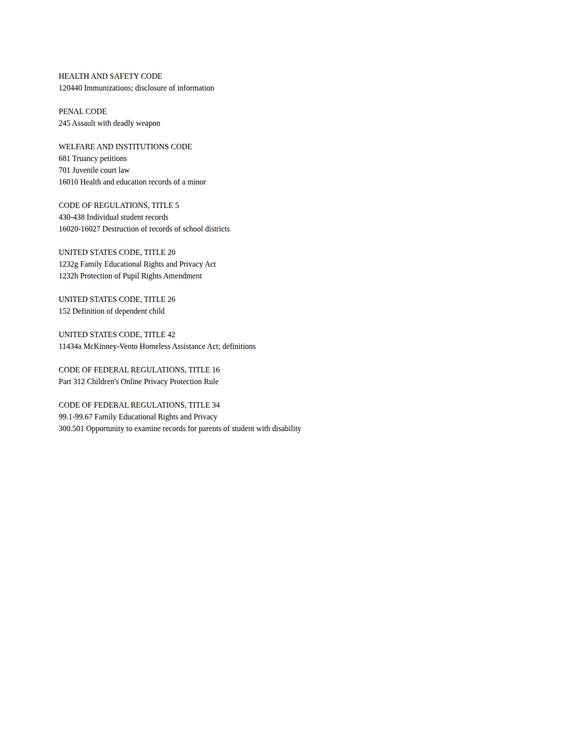HEALTH AND SAFETY CODE
120440 Immunizations; disclosure of information
PENAL CODE
245 Assault with deadly weapon
WELFARE AND INSTITUTIONS CODE
681 Truancy petitions
701 Juvenile court law
16010 Health and education records of a minor
CODE OF REGULATIONS, TITLE 5
430-438 Individual student records
16020-16027 Destruction of records of school districts
UNITED STATES CODE, TITLE 20
1232g Family Educational Rights and Privacy Act
1232h Protection of Pupil Rights Amendment
UNITED STATES CODE, TITLE 26
152 Definition of dependent child
UNITED STATES CODE, TITLE 42
11434a McKinney-Vento Homeless Assistance Act; definitions
CODE OF FEDERAL REGULATIONS, TITLE 16
Part 312 Children's Online Privacy Protection Rule
CODE OF FEDERAL REGULATIONS, TITLE 34
99.1-99.67 Family Educational Rights and Privacy
300.501 Opportunity to examine records for parents of student with disability